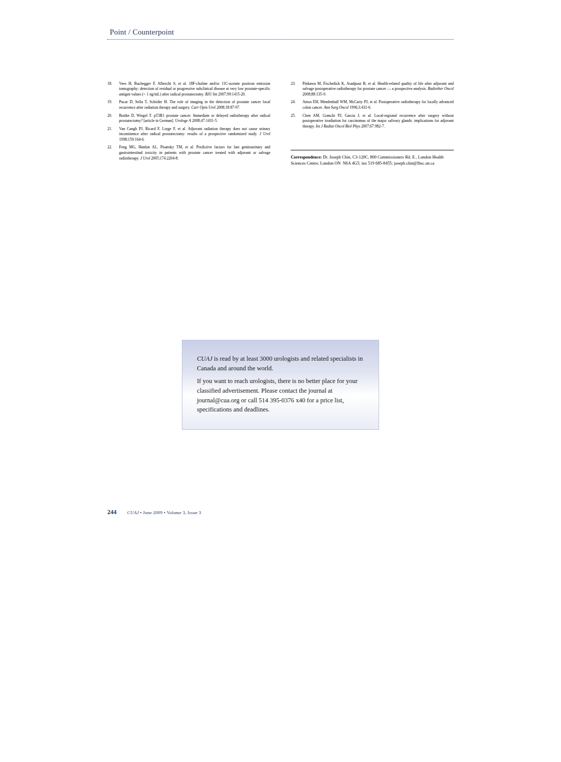Point / Counterpoint
18. Vees H, Buchegger F, Albrecht S, et al. 18F-choline and/or 11C-acetate positron emission tomography: detection of residual or progressive subclinical disease at very low prostate-specific antigen values (< 1 ng/mL) after radical prostatectomy. BJU Int 2007;99:1415-20.
19. Pucar D, Sella T, Schöder H. The role of imaging in the detection of prostate cancer local recurrence after radiation therapy and surgery. Curr Opin Urol 2008;18:87-97.
20. Bottke D, Wiegel T. pT3R1 prostate cancer: Immediate or delayed radiotherapy after radical prostatectomy? [article in German]. Urologe A 2008;47:1431-5.
21. Van Cangh PJ, Ricard F, Lorge F, et al. Adjuvant radiation therapy does not cause urinary incontinence after radical prostatectomy: results of a prospective randomized study. J Urol 1998;159:164-6.
22. Feng MG, Hanlon AL, Pisansky TM, et al. Predictive factors for late genitourinary and gastrointestinal toxicity in patients with prostate cancer treated with adjuvant or salvage radiotherapy. J Urol 2005;174:2204-8.
23. Pinkawa M, Fischedick K, Asadpour B, et al. Health-related quality of life after adjuvant and salvage postoperative radiotherapy for prostate cancer — a prospective analysis. Radiother Oncol 2008;88:135-9.
24. Amos EH, Mendenhall WM, McCarty PJ, et al. Postoperative radiotherapy for locally advanced colon cancer. Ann Surg Oncol 1996;3:431-6.
25. Chen AM, Granchi PJ, Garcia J, et al. Local-regional recurrence after surgery without postoperative irradiation for carcinomas of the major salivary glands: implications for adjuvant therapy. Int J Radiat Oncol Biol Phys 2007;67:982-7.
Correspondence: Dr. Joseph Chin, C3-120C, 800 Commissioners Rd. E., London Health Sciences Centre, London ON N6A 4G5; fax 519 685-8455; joseph.chin@lhsc.on.ca
CUAJ is read by at least 3000 urologists and related specialists in Canada and around the world.
If you want to reach urologists, there is no better place for your classified advertisement. Please contact the journal at journal@cua.org or call 514 395-0376 x40 for a price list, specifications and deadlines.
244
CUAJ • June 2009 • Volume 3, Issue 3